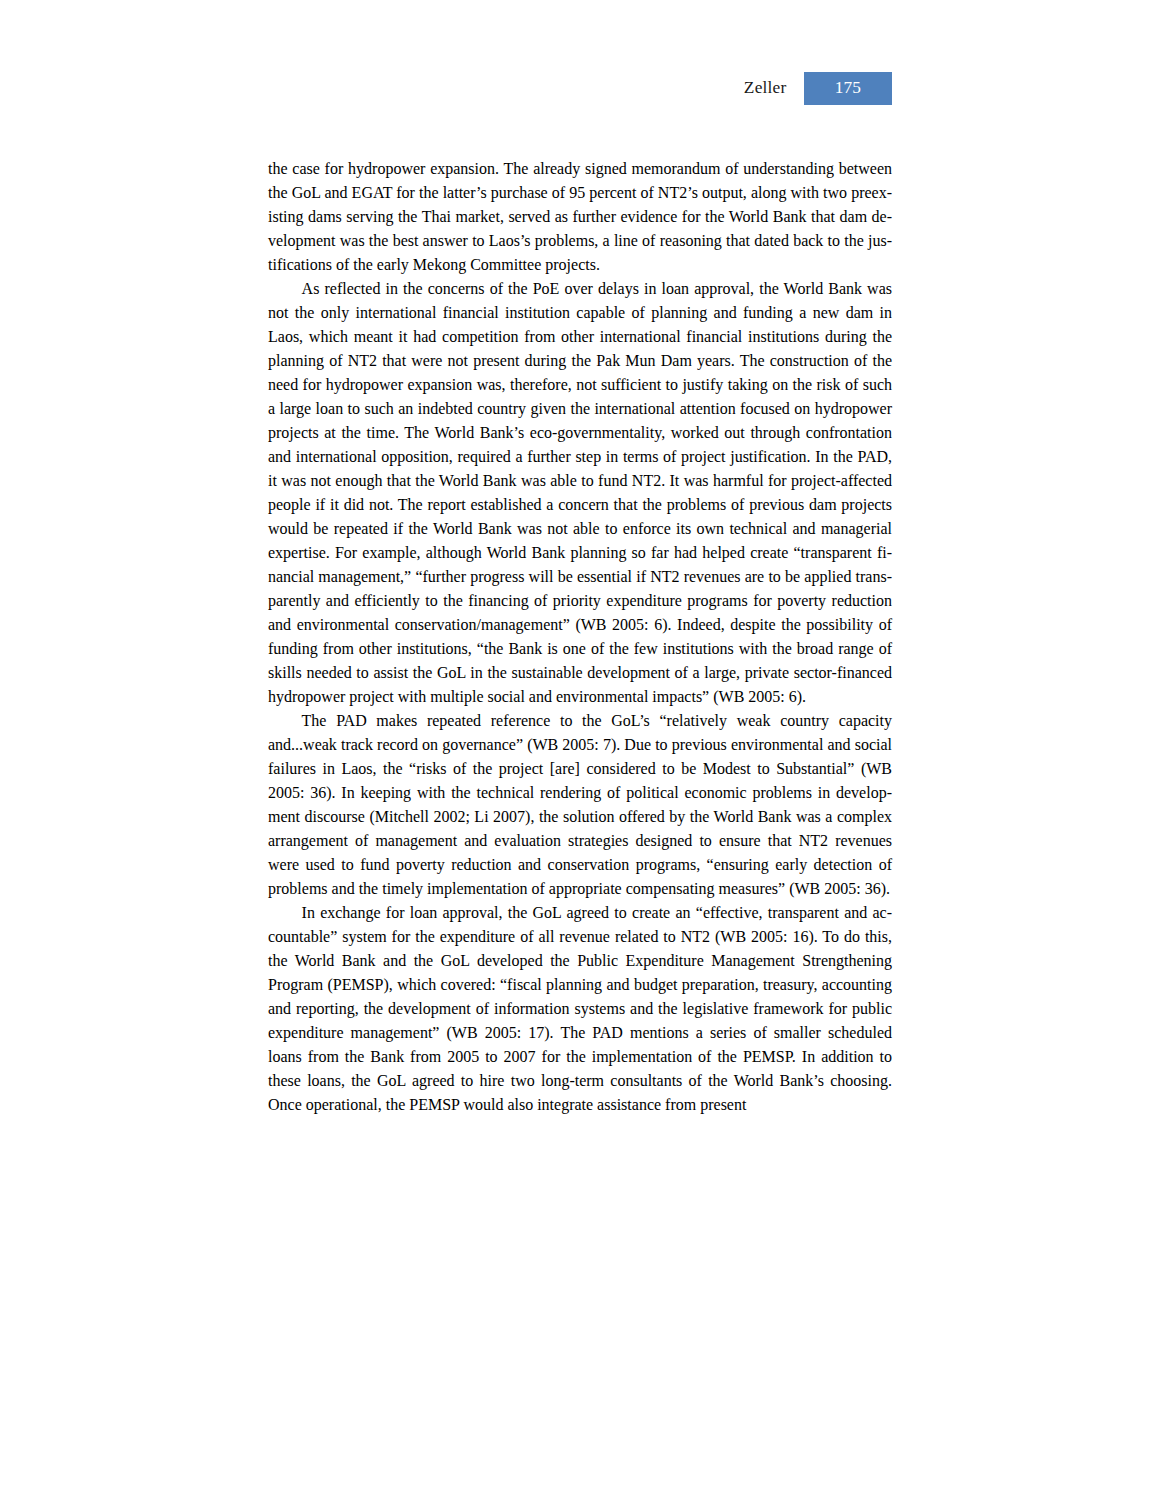Zeller
175
the case for hydropower expansion. The already signed memorandum of understanding between the GoL and EGAT for the latter’s purchase of 95 percent of NT2’s output, along with two preexisting dams serving the Thai market, served as further evidence for the World Bank that dam development was the best answer to Laos’s problems, a line of reasoning that dated back to the justifications of the early Mekong Committee projects.
As reflected in the concerns of the PoE over delays in loan approval, the World Bank was not the only international financial institution capable of planning and funding a new dam in Laos, which meant it had competition from other international financial institutions during the planning of NT2 that were not present during the Pak Mun Dam years. The construction of the need for hydropower expansion was, therefore, not sufficient to justify taking on the risk of such a large loan to such an indebted country given the international attention focused on hydropower projects at the time. The World Bank’s eco-governmentality, worked out through confrontation and international opposition, required a further step in terms of project justification. In the PAD, it was not enough that the World Bank was able to fund NT2. It was harmful for project-affected people if it did not. The report established a concern that the problems of previous dam projects would be repeated if the World Bank was not able to enforce its own technical and managerial expertise. For example, although World Bank planning so far had helped create “transparent financial management,” “further progress will be essential if NT2 revenues are to be applied transparently and efficiently to the financing of priority expenditure programs for poverty reduction and environmental conservation/management” (WB 2005: 6). Indeed, despite the possibility of funding from other institutions, “the Bank is one of the few institutions with the broad range of skills needed to assist the GoL in the sustainable development of a large, private sector-financed hydropower project with multiple social and environmental impacts” (WB 2005: 6).
The PAD makes repeated reference to the GoL’s “relatively weak country capacity and...weak track record on governance” (WB 2005: 7). Due to previous environmental and social failures in Laos, the “risks of the project [are] considered to be Modest to Substantial” (WB 2005: 36). In keeping with the technical rendering of political economic problems in development discourse (Mitchell 2002; Li 2007), the solution offered by the World Bank was a complex arrangement of management and evaluation strategies designed to ensure that NT2 revenues were used to fund poverty reduction and conservation programs, “ensuring early detection of problems and the timely implementation of appropriate compensating measures” (WB 2005: 36).
In exchange for loan approval, the GoL agreed to create an “effective, transparent and accountable” system for the expenditure of all revenue related to NT2 (WB 2005: 16). To do this, the World Bank and the GoL developed the Public Expenditure Management Strengthening Program (PEMSP), which covered: “fiscal planning and budget preparation, treasury, accounting and reporting, the development of information systems and the legislative framework for public expenditure management” (WB 2005: 17). The PAD mentions a series of smaller scheduled loans from the Bank from 2005 to 2007 for the implementation of the PEMSP. In addition to these loans, the GoL agreed to hire two long-term consultants of the World Bank’s choosing. Once operational, the PEMSP would also integrate assistance from present